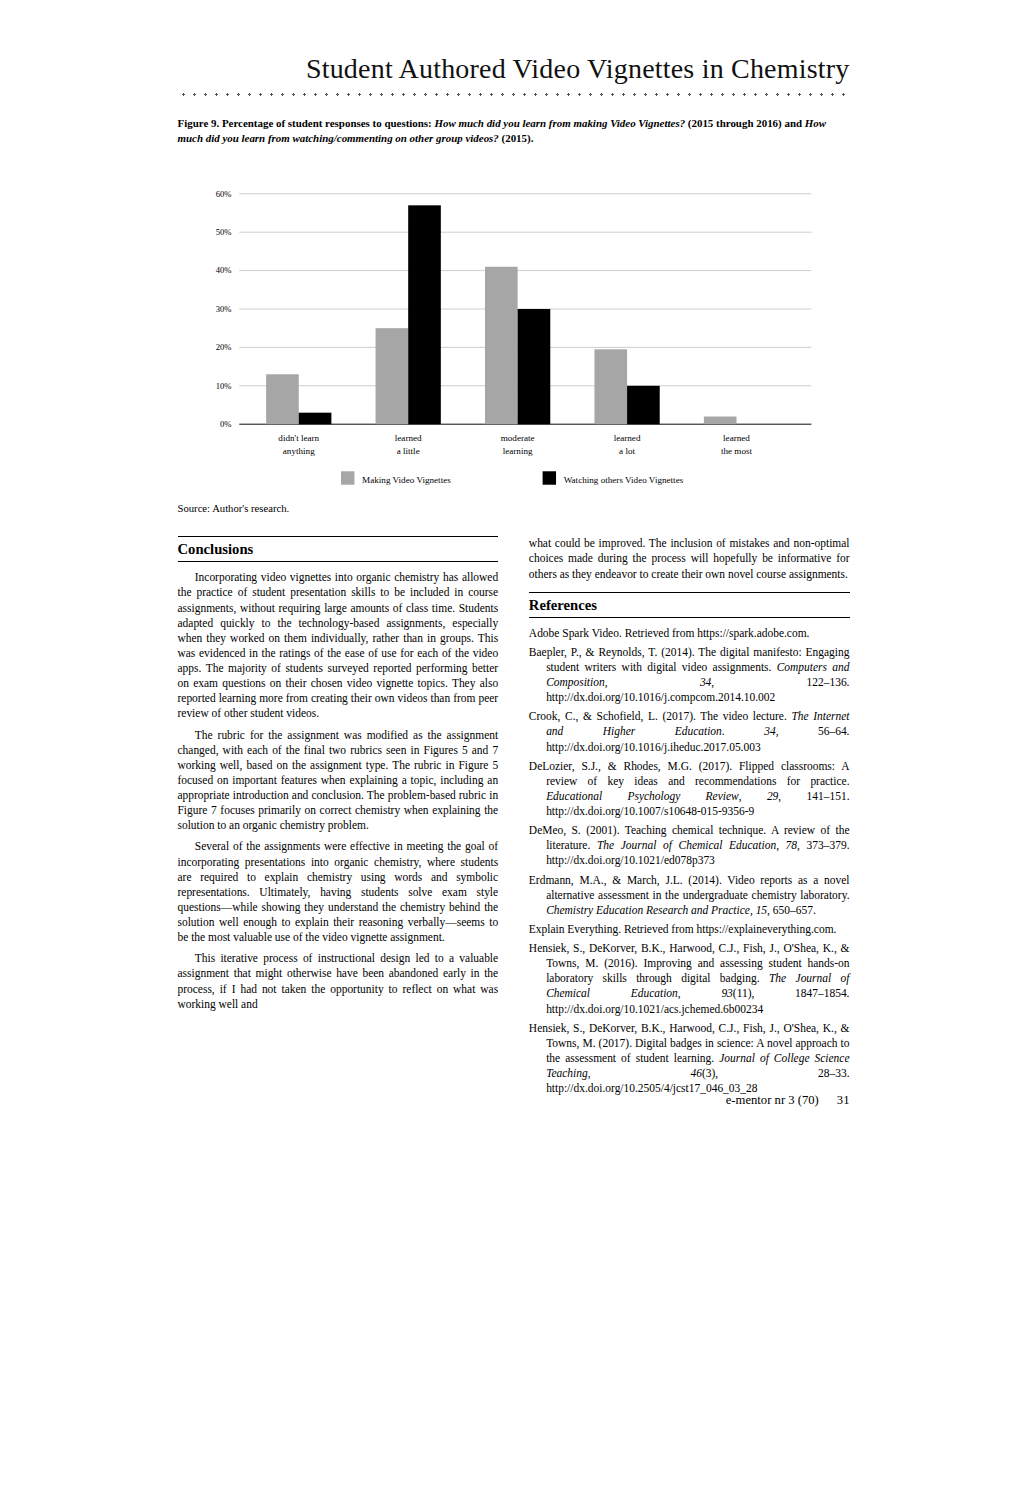Student Authored Video Vignettes in Chemistry
Figure 9. Percentage of student responses to questions: How much did you learn from making Video Vignettes? (2015 through 2016) and How much did you learn from watching/commenting on other group videos? (2015).
60% 50% 40% 30% 20% 10% 0% didn't learn anything learned a little moderate learning learned a lot learned the most Making Video Vignettes Watching others Video Vignettes
Source: Author's research.
Conclusions
Incorporating video vignettes into organic chemistry has allowed the practice of student presentation skills to be included in course assignments, without requiring large amounts of class time. Students adapted quickly to the technology-based assignments, especially when they worked on them individually, rather than in groups. This was evidenced in the ratings of the ease of use for each of the video apps. The majority of students surveyed reported performing better on exam questions on their chosen video vignette topics. They also reported learning more from creating their own videos than from peer review of other student videos.
The rubric for the assignment was modified as the assignment changed, with each of the final two rubrics seen in Figures 5 and 7 working well, based on the assignment type. The rubric in Figure 5 focused on important features when explaining a topic, including an appropriate introduction and conclusion. The problem-based rubric in Figure 7 focuses primarily on correct chemistry when explaining the solution to an organic chemistry problem.
Several of the assignments were effective in meeting the goal of incorporating presentations into organic chemistry, where students are required to explain chemistry using words and symbolic representations. Ultimately, having students solve exam style questions—while showing they understand the chemistry behind the solution well enough to explain their reasoning verbally—seems to be the most valuable use of the video vignette assignment.
This iterative process of instructional design led to a valuable assignment that might otherwise have been abandoned early in the process, if I had not taken the opportunity to reflect on what was working well and
what could be improved. The inclusion of mistakes and non-optimal choices made during the process will hopefully be informative for others as they endeavor to create their own novel course assignments.
References
Adobe Spark Video. Retrieved from https://spark.adobe.com.
Baepler, P., & Reynolds, T. (2014). The digital manifesto: Engaging student writers with digital video assignments. Computers and Composition, 34, 122–136. http://dx.doi.org/10.1016/j.compcom.2014.10.002
Crook, C., & Schofield, L. (2017). The video lecture. The Internet and Higher Education. 34, 56–64. http://dx.doi.org/10.1016/j.iheduc.2017.05.003
DeLozier, S.J., & Rhodes, M.G. (2017). Flipped classrooms: A review of key ideas and recommendations for practice. Educational Psychology Review, 29, 141–151. http://dx.doi.org/10.1007/s10648-015-9356-9
DeMeo, S. (2001). Teaching chemical technique. A review of the literature. The Journal of Chemical Education, 78, 373–379. http://dx.doi.org/10.1021/ed078p373
Erdmann, M.A., & March, J.L. (2014). Video reports as a novel alternative assessment in the undergraduate chemistry laboratory. Chemistry Education Research and Practice, 15, 650–657.
Explain Everything. Retrieved from https://explaineverything.com.
Hensiek, S., DeKorver, B.K., Harwood, C.J., Fish, J., O'Shea, K., & Towns, M. (2016). Improving and assessing student hands-on laboratory skills through digital badging. The Journal of Chemical Education, 93(11), 1847–1854. http://dx.doi.org/10.1021/acs.jchemed.6b00234
Hensiek, S., DeKorver, B.K., Harwood, C.J., Fish, J., O'Shea, K., & Towns, M. (2017). Digital badges in science: A novel approach to the assessment of student learning. Journal of College Science Teaching, 46(3), 28–33. http://dx.doi.org/10.2505/4/jcst17_046_03_28
e-mentor nr 3 (70)31